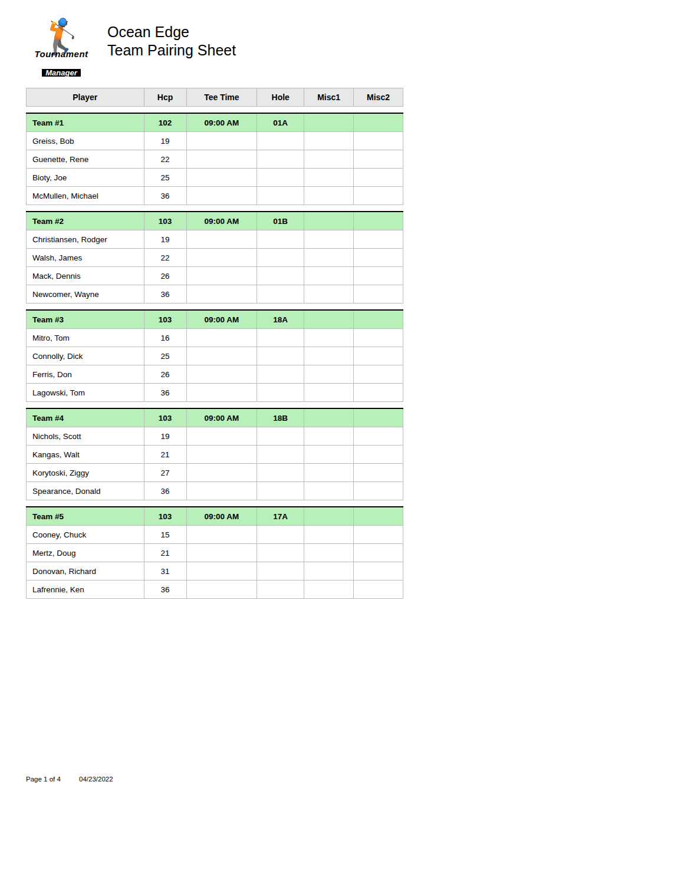🏌 Tournament
Manager
Ocean Edge
Team Pairing Sheet
| Player | Hcp | Tee Time | Hole | Misc1 | Misc2 |
| --- | --- | --- | --- | --- | --- |
| Team #1 | 102 | 09:00 AM | 01A | | |
| Greiss, Bob | 19 | | | | |
| Guenette, Rene | 22 | | | | |
| Bioty, Joe | 25 | | | | |
| McMullen, Michael | 36 | | | | |
| Team #2 | 103 | 09:00 AM | 01B | | |
| Christiansen, Rodger | 19 | | | | |
| Walsh, James | 22 | | | | |
| Mack, Dennis | 26 | | | | |
| Newcomer, Wayne | 36 | | | | |
| Team #3 | 103 | 09:00 AM | 18A | | |
| Mitro, Tom | 16 | | | | |
| Connolly, Dick | 25 | | | | |
| Ferris, Don | 26 | | | | |
| Lagowski, Tom | 36 | | | | |
| Team #4 | 103 | 09:00 AM | 18B | | |
| Nichols, Scott | 19 | | | | |
| Kangas, Walt | 21 | | | | |
| Korytoski, Ziggy | 27 | | | | |
| Spearance, Donald | 36 | | | | |
| Team #5 | 103 | 09:00 AM | 17A | | |
| Cooney, Chuck | 15 | | | | |
| Mertz, Doug | 21 | | | | |
| Donovan, Richard | 31 | | | | |
| Lafrennie, Ken | 36 | | | | |
Page 1 of 4 04/23/2022